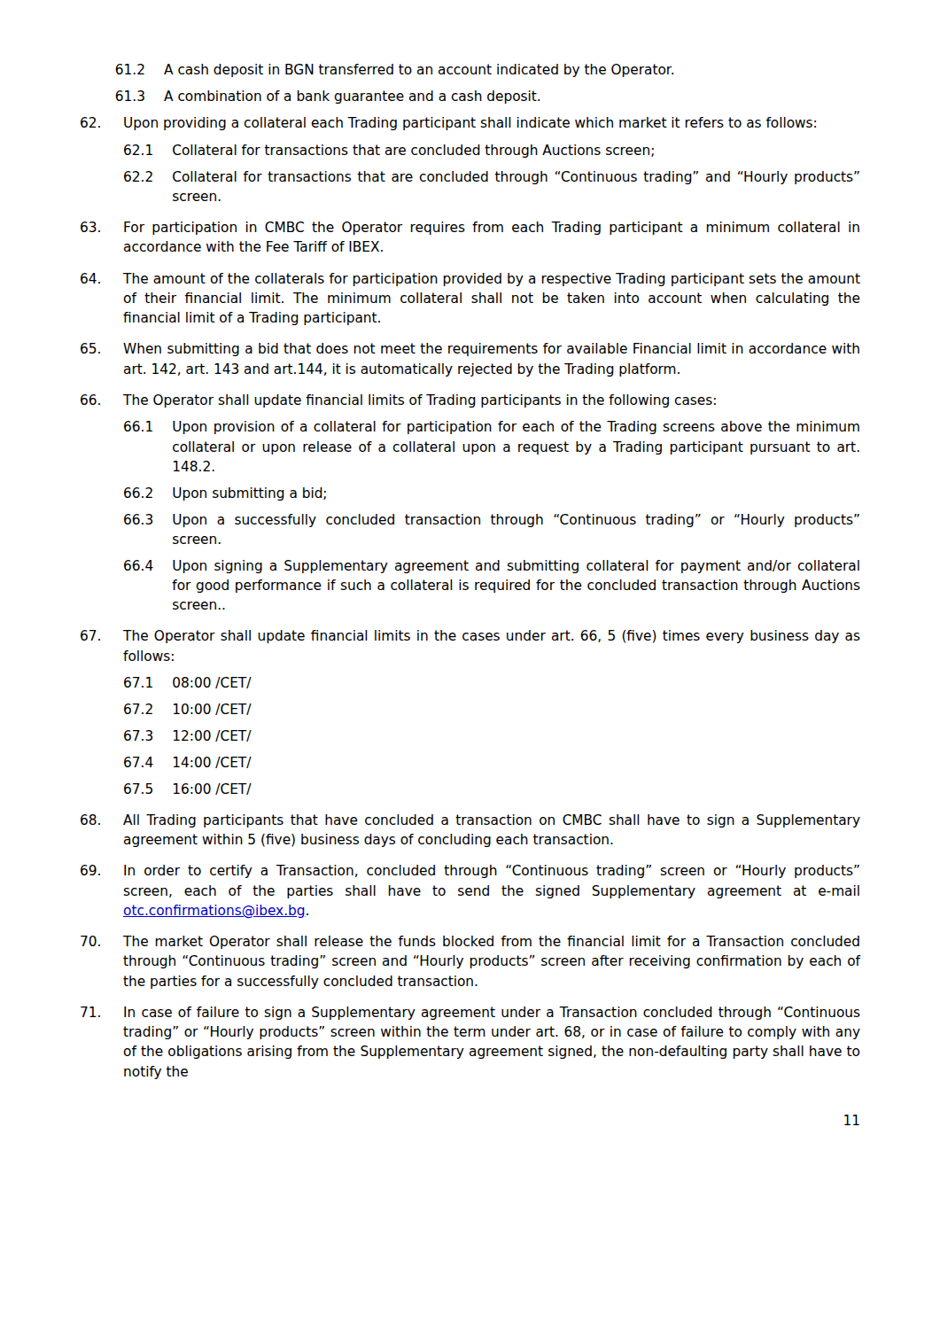61.2 A cash deposit in BGN transferred to an account indicated by the Operator.
61.3 A combination of a bank guarantee and a cash deposit.
62. Upon providing a collateral each Trading participant shall indicate which market it refers to as follows:
62.1 Collateral for transactions that are concluded through Auctions screen;
62.2 Collateral for transactions that are concluded through “Continuous trading” and “Hourly products” screen.
63. For participation in CMBC the Operator requires from each Trading participant a minimum collateral in accordance with the Fee Tariff of IBEX.
64. The amount of the collaterals for participation provided by a respective Trading participant sets the amount of their financial limit. The minimum collateral shall not be taken into account when calculating the financial limit of a Trading participant.
65. When submitting a bid that does not meet the requirements for available Financial limit in accordance with art. 142, art. 143 and art.144, it is automatically rejected by the Trading platform.
66. The Operator shall update financial limits of Trading participants in the following cases:
66.1 Upon provision of a collateral for participation for each of the Trading screens above the minimum collateral or upon release of a collateral upon a request by a Trading participant pursuant to art. 148.2.
66.2 Upon submitting a bid;
66.3 Upon a successfully concluded transaction through “Continuous trading” or “Hourly products” screen.
66.4 Upon signing a Supplementary agreement and submitting collateral for payment and/or collateral for good performance if such a collateral is required for the concluded transaction through Auctions screen..
67. The Operator shall update financial limits in the cases under art. 66, 5 (five) times every business day as follows:
67.108:00 /CET/
67.210:00 /CET/
67.312:00 /CET/
67.414:00 /CET/
67.516:00 /CET/
68. All Trading participants that have concluded a transaction on CMBC shall have to sign a Supplementary agreement within 5 (five) business days of concluding each transaction.
69. In order to certify a Transaction, concluded through “Continuous trading” screen or “Hourly products” screen, each of the parties shall have to send the signed Supplementary agreement at e-mail otc.confirmations@ibex.bg.
70. The market Operator shall release the funds blocked from the financial limit for a Transaction concluded through “Continuous trading” screen and “Hourly products” screen after receiving confirmation by each of the parties for a successfully concluded transaction.
71. In case of failure to sign a Supplementary agreement under a Transaction concluded through “Continuous trading” or “Hourly products” screen within the term under art. 68, or in case of failure to comply with any of the obligations arising from the Supplementary agreement signed, the non-defaulting party shall have to notify the
11